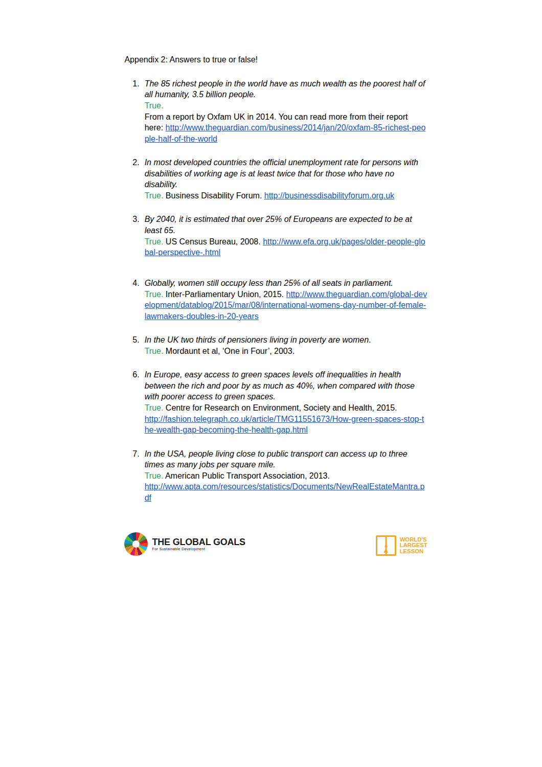Appendix 2: Answers to true or false!
The 85 richest people in the world have as much wealth as the poorest half of all humanity, 3.5 billion people.
True.
From a report by Oxfam UK in 2014. You can read more from their report here: http://www.theguardian.com/business/2014/jan/20/oxfam-85-richest-people-half-of-the-world
In most developed countries the official unemployment rate for persons with disabilities of working age is at least twice that for those who have no disability.
True. Business Disability Forum. http://businessdisabilityforum.org.uk
By 2040, it is estimated that over 25% of Europeans are expected to be at least 65.
True. US Census Bureau, 2008. http://www.efa.org.uk/pages/older-people-global-perspective-.html
Globally, women still occupy less than 25% of all seats in parliament.
True. Inter-Parliamentary Union, 2015. http://www.theguardian.com/global-development/datablog/2015/mar/08/international-womens-day-number-of-female-lawmakers-doubles-in-20-years
In the UK two thirds of pensioners living in poverty are women.
True. Mordaunt et al, ‘One in Four’, 2003.
In Europe, easy access to green spaces levels off inequalities in health between the rich and poor by as much as 40%, when compared with those with poorer access to green spaces.
True. Centre for Research on Environment, Society and Health, 2015.
http://fashion.telegraph.co.uk/article/TMG11551673/How-green-spaces-stop-the-wealth-gap-becoming-the-health-gap.html
In the USA, people living close to public transport can access up to three times as many jobs per square mile.
True. American Public Transport Association, 2013.
http://www.apta.com/resources/statistics/Documents/NewRealEstateMantra.pdf
THE GLOBAL GOALS
For Sustainable Development
WORLD'S
LARGEST
LESSON